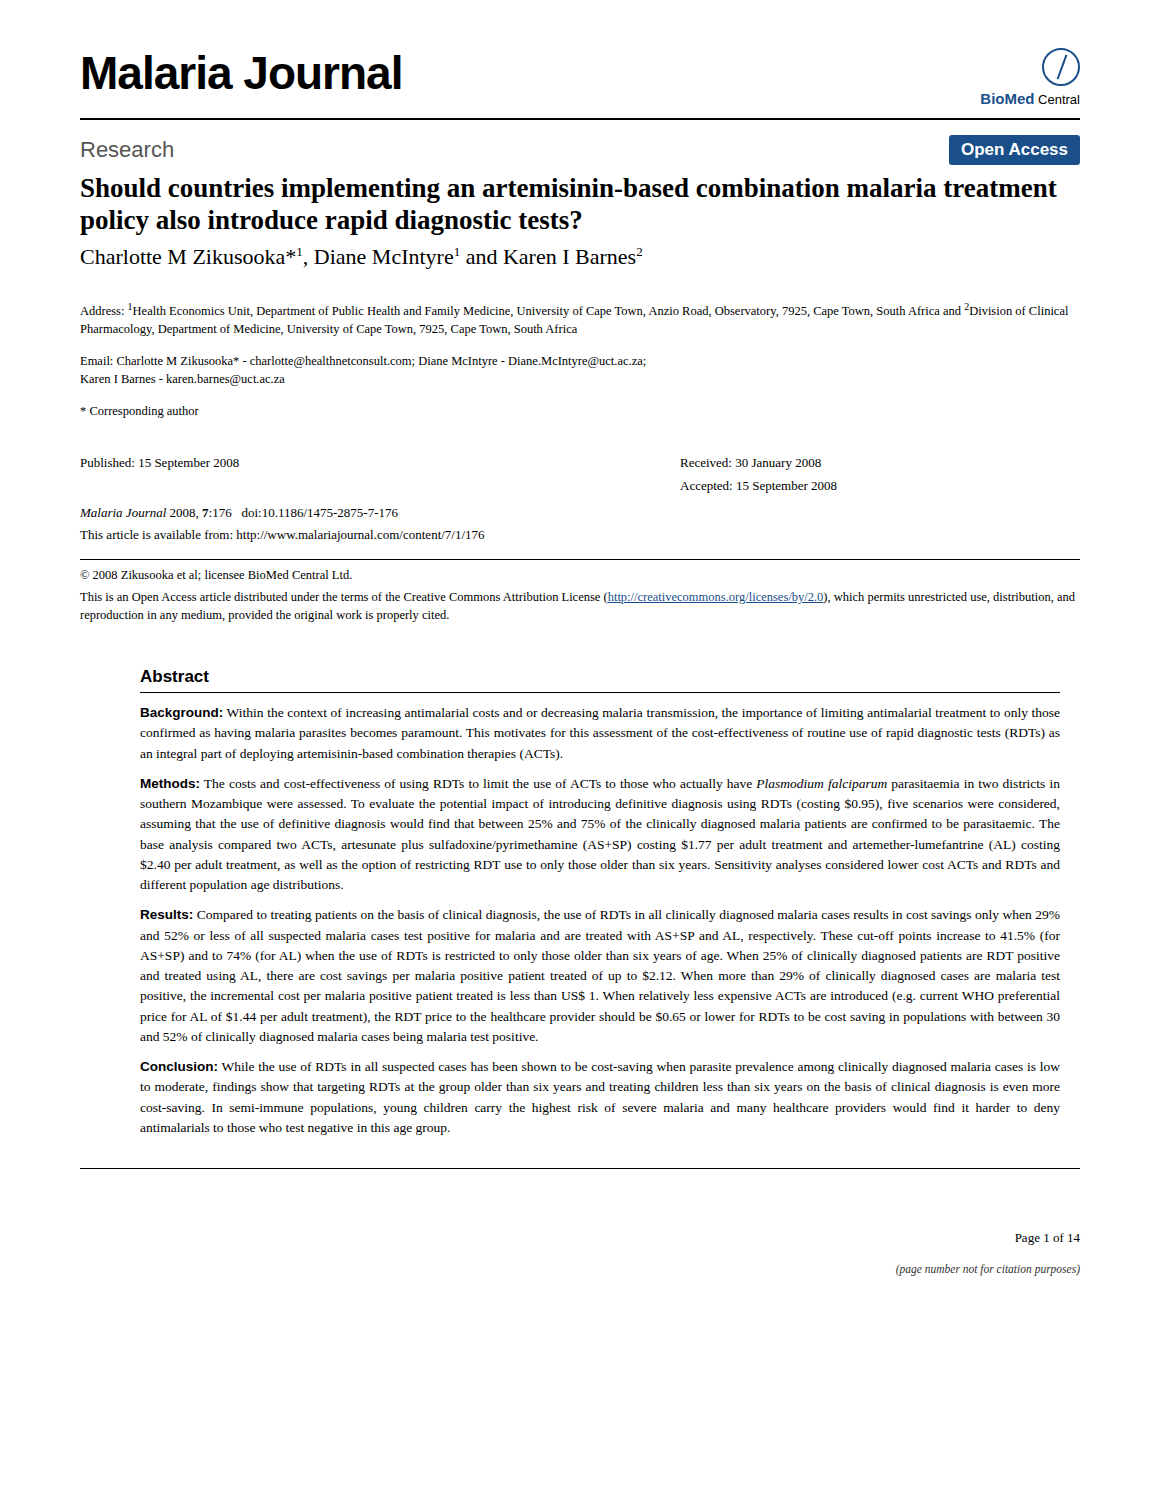Malaria Journal
BioMed Central
Research
Open Access
Should countries implementing an artemisinin-based combination malaria treatment policy also introduce rapid diagnostic tests?
Charlotte M Zikusooka*1, Diane McIntyre1 and Karen I Barnes2
Address: 1Health Economics Unit, Department of Public Health and Family Medicine, University of Cape Town, Anzio Road, Observatory, 7925, Cape Town, South Africa and 2Division of Clinical Pharmacology, Department of Medicine, University of Cape Town, 7925, Cape Town, South Africa
Email: Charlotte M Zikusooka* - charlotte@healthnetconsult.com; Diane McIntyre - Diane.McIntyre@uct.ac.za;
Karen I Barnes - karen.barnes@uct.ac.za
* Corresponding author
Published: 15 September 2008
Received: 30 January 2008
Accepted: 15 September 2008
Malaria Journal 2008, 7:176 doi:10.1186/1475-2875-7-176
This article is available from: http://www.malariajournal.com/content/7/1/176
© 2008 Zikusooka et al; licensee BioMed Central Ltd.
This is an Open Access article distributed under the terms of the Creative Commons Attribution License (http://creativecommons.org/licenses/by/2.0), which permits unrestricted use, distribution, and reproduction in any medium, provided the original work is properly cited.
Abstract
Background: Within the context of increasing antimalarial costs and or decreasing malaria transmission, the importance of limiting antimalarial treatment to only those confirmed as having malaria parasites becomes paramount. This motivates for this assessment of the cost-effectiveness of routine use of rapid diagnostic tests (RDTs) as an integral part of deploying artemisinin-based combination therapies (ACTs).
Methods: The costs and cost-effectiveness of using RDTs to limit the use of ACTs to those who actually have Plasmodium falciparum parasitaemia in two districts in southern Mozambique were assessed. To evaluate the potential impact of introducing definitive diagnosis using RDTs (costing $0.95), five scenarios were considered, assuming that the use of definitive diagnosis would find that between 25% and 75% of the clinically diagnosed malaria patients are confirmed to be parasitaemic. The base analysis compared two ACTs, artesunate plus sulfadoxine/pyrimethamine (AS+SP) costing $1.77 per adult treatment and artemether-lumefantrine (AL) costing $2.40 per adult treatment, as well as the option of restricting RDT use to only those older than six years. Sensitivity analyses considered lower cost ACTs and RDTs and different population age distributions.
Results: Compared to treating patients on the basis of clinical diagnosis, the use of RDTs in all clinically diagnosed malaria cases results in cost savings only when 29% and 52% or less of all suspected malaria cases test positive for malaria and are treated with AS+SP and AL, respectively. These cut-off points increase to 41.5% (for AS+SP) and to 74% (for AL) when the use of RDTs is restricted to only those older than six years of age. When 25% of clinically diagnosed patients are RDT positive and treated using AL, there are cost savings per malaria positive patient treated of up to $2.12. When more than 29% of clinically diagnosed cases are malaria test positive, the incremental cost per malaria positive patient treated is less than US$ 1. When relatively less expensive ACTs are introduced (e.g. current WHO preferential price for AL of $1.44 per adult treatment), the RDT price to the healthcare provider should be $0.65 or lower for RDTs to be cost saving in populations with between 30 and 52% of clinically diagnosed malaria cases being malaria test positive.
Conclusion: While the use of RDTs in all suspected cases has been shown to be cost-saving when parasite prevalence among clinically diagnosed malaria cases is low to moderate, findings show that targeting RDTs at the group older than six years and treating children less than six years on the basis of clinical diagnosis is even more cost-saving. In semi-immune populations, young children carry the highest risk of severe malaria and many healthcare providers would find it harder to deny antimalarials to those who test negative in this age group.
Page 1 of 14
(page number not for citation purposes)